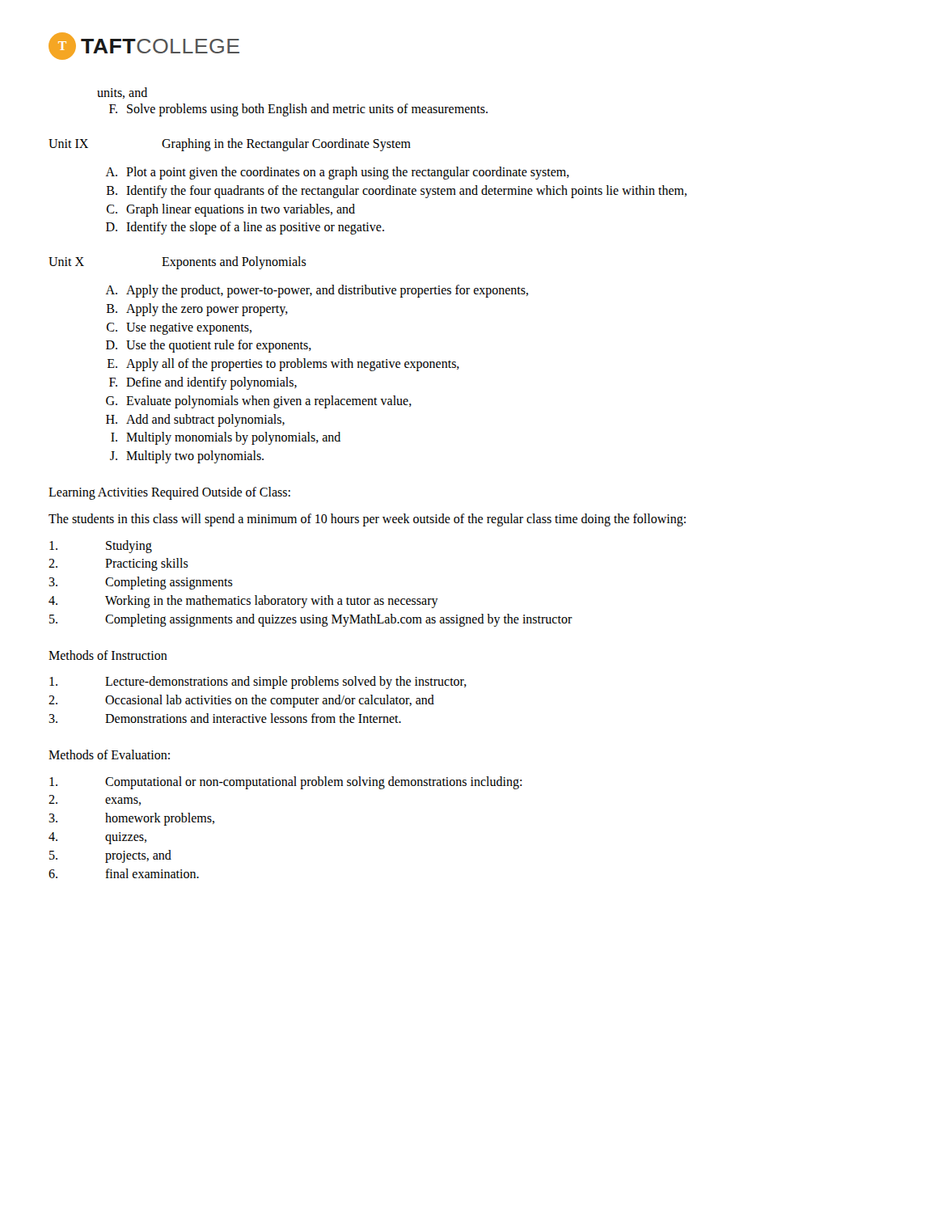T
TAFT COLLEGE
units, and
Solve problems using both English and metric units of measurements.
Unit IX
Graphing in the Rectangular Coordinate System
Plot a point given the coordinates on a graph using the rectangular coordinate system,
Identify the four quadrants of the rectangular coordinate system and determine which points lie within them,
Graph linear equations in two variables, and
Identify the slope of a line as positive or negative.
Unit X
Exponents and Polynomials
Apply the product, power-to-power, and distributive properties for exponents,
Apply the zero power property,
Use negative exponents,
Use the quotient rule for exponents,
Apply all of the properties to problems with negative exponents,
Define and identify polynomials,
Evaluate polynomials when given a replacement value,
Add and subtract polynomials,
Multiply monomials by polynomials, and
Multiply two polynomials.
Learning Activities Required Outside of Class:
The students in this class will spend a minimum of 10 hours per week outside of the regular class time doing the following:
1. Studying
2. Practicing skills
3. Completing assignments
4. Working in the mathematics laboratory with a tutor as necessary
5. Completing assignments and quizzes using MyMathLab.com as assigned by the instructor
Methods of Instruction
1. Lecture-demonstrations and simple problems solved by the instructor,
2. Occasional lab activities on the computer and/or calculator, and
3. Demonstrations and interactive lessons from the Internet.
Methods of Evaluation:
1. Computational or non-computational problem solving demonstrations including:
2. exams,
3. homework problems,
4. quizzes,
5. projects, and
6. final examination.